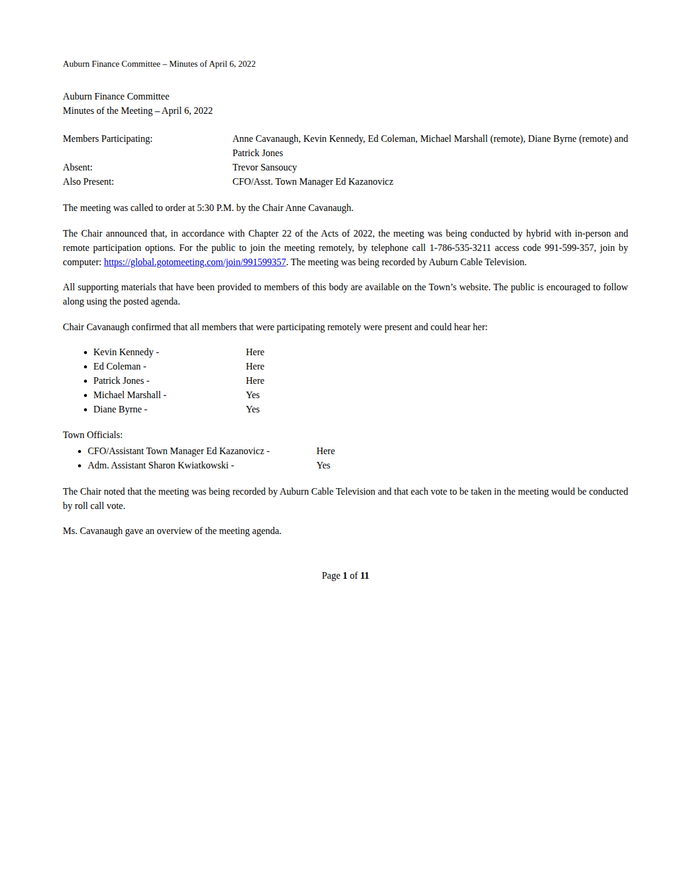Auburn Finance Committee – Minutes of April 6, 2022
Auburn Finance Committee
Minutes of the Meeting – April 6, 2022
| Members Participating: | Anne Cavanaugh, Kevin Kennedy, Ed Coleman, Michael Marshall (remote), Diane Byrne (remote) and Patrick Jones |
| Absent: | Trevor Sansoucy |
| Also Present: | CFO/Asst. Town Manager Ed Kazanovicz |
The meeting was called to order at 5:30 P.M. by the Chair Anne Cavanaugh.
The Chair announced that, in accordance with Chapter 22 of the Acts of 2022, the meeting was being conducted by hybrid with in-person and remote participation options. For the public to join the meeting remotely, by telephone call 1-786-535-3211 access code 991-599-357, join by computer: https://global.gotomeeting.com/join/991599357. The meeting was being recorded by Auburn Cable Television.
All supporting materials that have been provided to members of this body are available on the Town’s website. The public is encouraged to follow along using the posted agenda.
Chair Cavanaugh confirmed that all members that were participating remotely were present and could hear her:
Kevin Kennedy -Here
Ed Coleman -Here
Patrick Jones -Here
Michael Marshall -Yes
Diane Byrne -Yes
Town Officials:
CFO/Assistant Town Manager Ed Kazanovicz -Here
Adm. Assistant Sharon Kwiatkowski -Yes
The Chair noted that the meeting was being recorded by Auburn Cable Television and that each vote to be taken in the meeting would be conducted by roll call vote.
Ms. Cavanaugh gave an overview of the meeting agenda.
Page 1 of 11